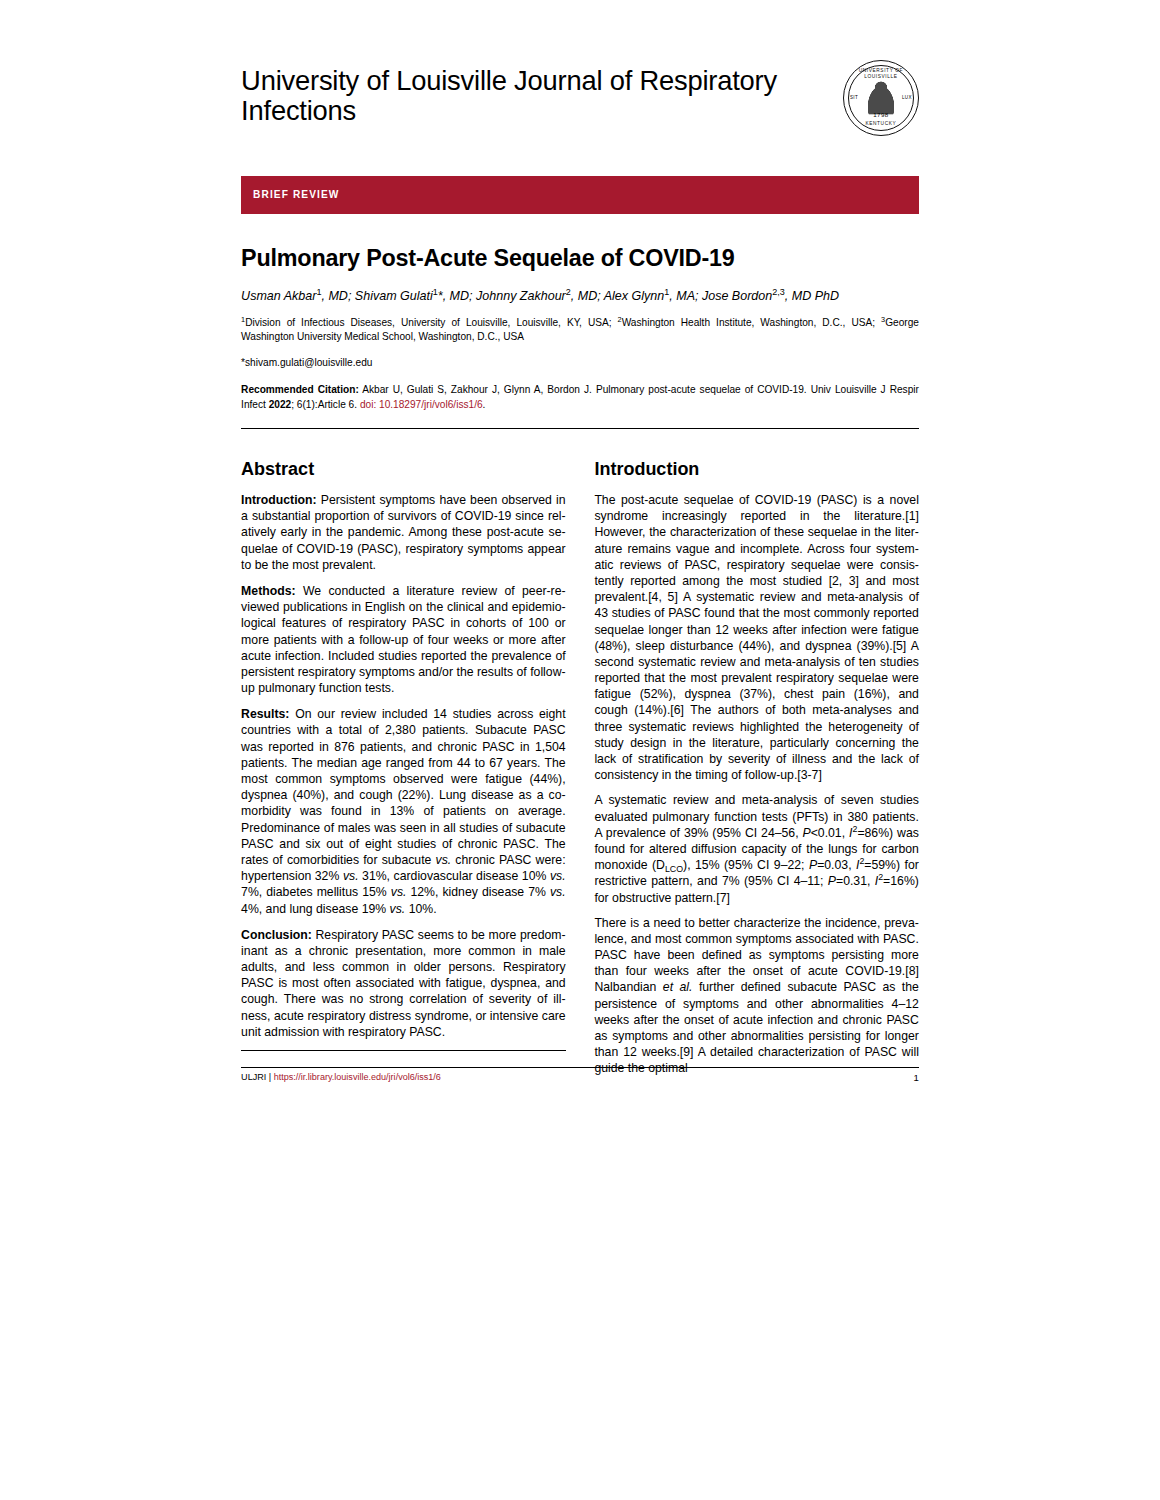University of Louisville Journal of Respiratory Infections
UNIVERSITY OF LOUISVILLE
1798
KENTUCKY
SIT
LUX
BRIEF REVIEW
Pulmonary Post-Acute Sequelae of COVID-19
Usman Akbar1, MD; Shivam Gulati1*, MD; Johnny Zakhour2, MD; Alex Glynn1, MA; Jose Bordon2,3, MD PhD
1Division of Infectious Diseases, University of Louisville, Louisville, KY, USA; 2Washington Health Institute, Washington, D.C., USA; 3George Washington University Medical School, Washington, D.C., USA
*shivam.gulati@louisville.edu
Recommended Citation: Akbar U, Gulati S, Zakhour J, Glynn A, Bordon J. Pulmonary post-acute sequelae of COVID-19. Univ Louisville J Respir Infect 2022; 6(1):Article 6. doi: 10.18297/jri/vol6/iss1/6.
Abstract
Introduction: Persistent symptoms have been observed in a substantial proportion of survivors of COVID-19 since relatively early in the pandemic. Among these post-acute sequelae of COVID-19 (PASC), respiratory symptoms appear to be the most prevalent.
Methods: We conducted a literature review of peer-reviewed publications in English on the clinical and epidemiological features of respiratory PASC in cohorts of 100 or more patients with a follow-up of four weeks or more after acute infection. Included studies reported the prevalence of persistent respiratory symptoms and/or the results of follow-up pulmonary function tests.
Results: On our review included 14 studies across eight countries with a total of 2,380 patients. Subacute PASC was reported in 876 patients, and chronic PASC in 1,504 patients. The median age ranged from 44 to 67 years. The most common symptoms observed were fatigue (44%), dyspnea (40%), and cough (22%). Lung disease as a comorbidity was found in 13% of patients on average. Predominance of males was seen in all studies of subacute PASC and six out of eight studies of chronic PASC. The rates of comorbidities for subacute vs. chronic PASC were: hypertension 32% vs. 31%, cardiovascular disease 10% vs. 7%, diabetes mellitus 15% vs. 12%, kidney disease 7% vs. 4%, and lung disease 19% vs. 10%.
Conclusion: Respiratory PASC seems to be more predominant as a chronic presentation, more common in male adults, and less common in older persons. Respiratory PASC is most often associated with fatigue, dyspnea, and cough. There was no strong correlation of severity of illness, acute respiratory distress syndrome, or intensive care unit admission with respiratory PASC.
Introduction
The post-acute sequelae of COVID-19 (PASC) is a novel syndrome increasingly reported in the literature.[1] However, the characterization of these sequelae in the literature remains vague and incomplete. Across four systematic reviews of PASC, respiratory sequelae were consistently reported among the most studied [2, 3] and most prevalent.[4, 5] A systematic review and meta-analysis of 43 studies of PASC found that the most commonly reported sequelae longer than 12 weeks after infection were fatigue (48%), sleep disturbance (44%), and dyspnea (39%).[5] A second systematic review and meta-analysis of ten studies reported that the most prevalent respiratory sequelae were fatigue (52%), dyspnea (37%), chest pain (16%), and cough (14%).[6] The authors of both meta-analyses and three systematic reviews highlighted the heterogeneity of study design in the literature, particularly concerning the lack of stratification by severity of illness and the lack of consistency in the timing of follow-up.[3-7]
A systematic review and meta-analysis of seven studies evaluated pulmonary function tests (PFTs) in 380 patients. A prevalence of 39% (95% CI 24–56, P<0.01, I2=86%) was found for altered diffusion capacity of the lungs for carbon monoxide (DLCO), 15% (95% CI 9–22; P=0.03, I2=59%) for restrictive pattern, and 7% (95% CI 4–11; P=0.31, I2=16%) for obstructive pattern.[7]
There is a need to better characterize the incidence, prevalence, and most common symptoms associated with PASC. PASC have been defined as symptoms persisting more than four weeks after the onset of acute COVID-19.[8] Nalbandian et al. further defined subacute PASC as the persistence of symptoms and other abnormalities 4–12 weeks after the onset of acute infection and chronic PASC as symptoms and other abnormalities persisting for longer than 12 weeks.[9] A detailed characterization of PASC will guide the optimal
ULJRI | https://ir.library.louisville.edu/jri/vol6/iss1/6
1